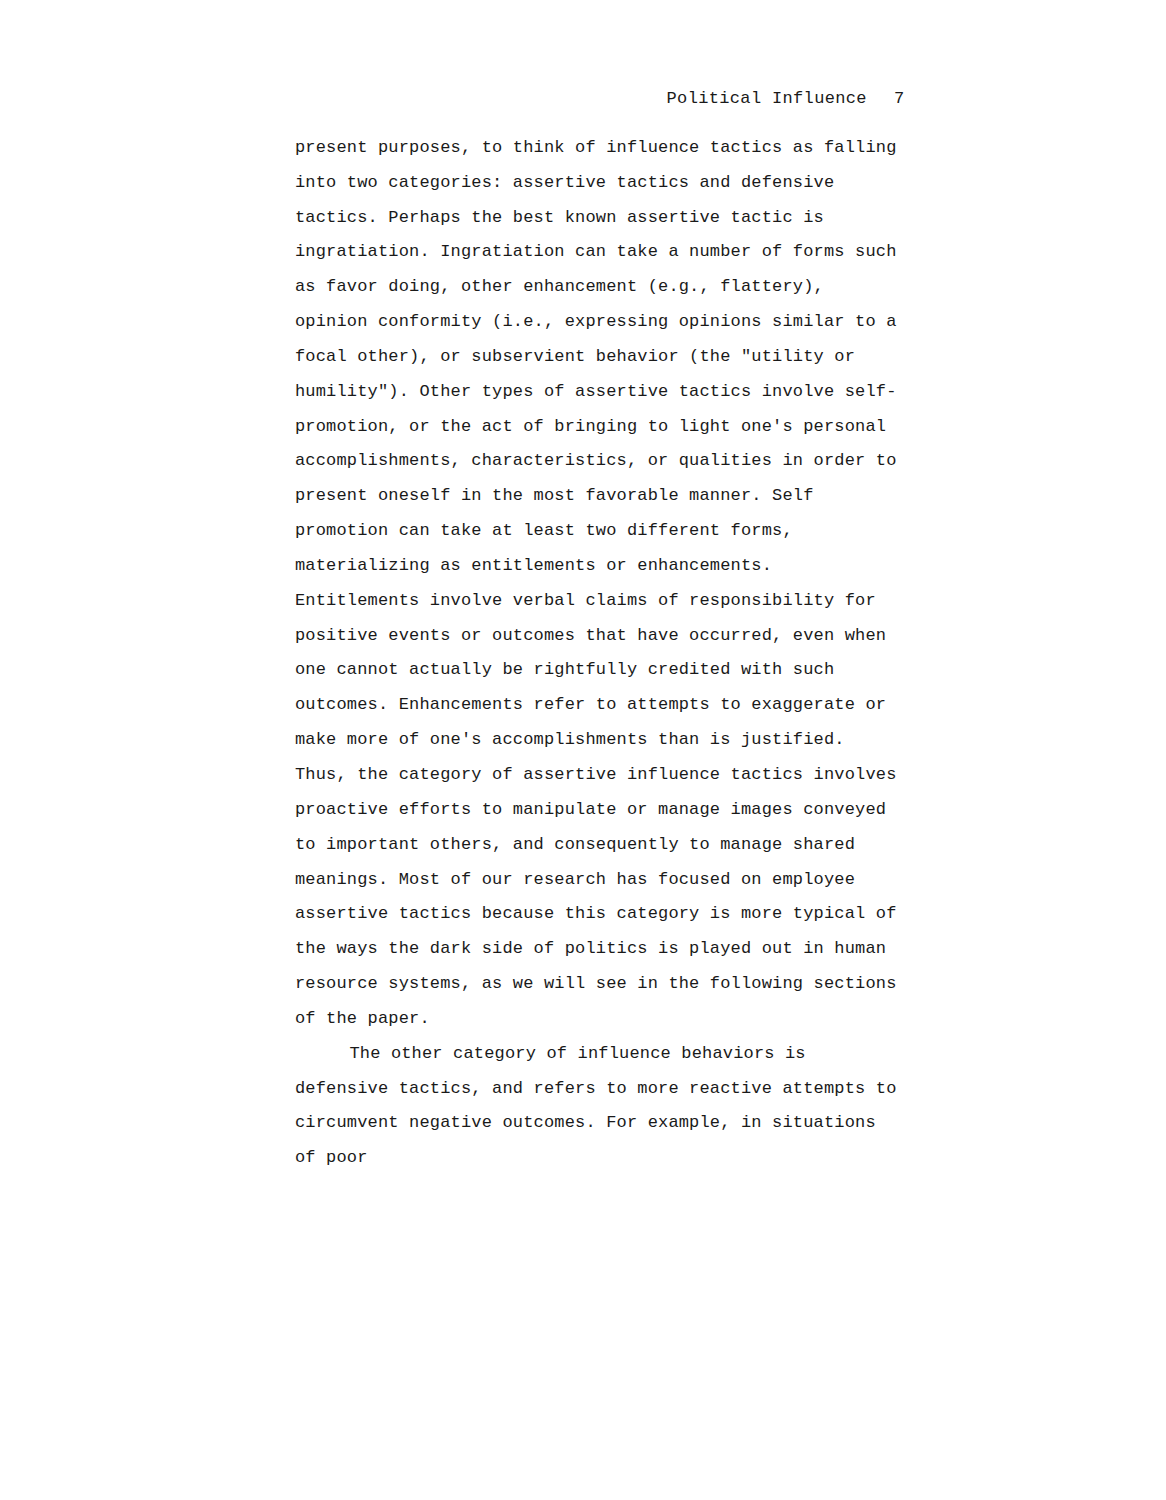Political Influence7
present purposes, to think of influence tactics as falling into two categories: assertive tactics and defensive tactics. Perhaps the best known assertive tactic is ingratiation. Ingratiation can take a number of forms such as favor doing, other enhancement (e.g., flattery), opinion conformity (i.e., expressing opinions similar to a focal other), or subservient behavior (the "utility or humility"). Other types of assertive tactics involve self-promotion, or the act of bringing to light one's personal accomplishments, characteristics, or qualities in order to present oneself in the most favorable manner. Self promotion can take at least two different forms, materializing as entitlements or enhancements. Entitlements involve verbal claims of responsibility for positive events or outcomes that have occurred, even when one cannot actually be rightfully credited with such outcomes. Enhancements refer to attempts to exaggerate or make more of one's accomplishments than is justified. Thus, the category of assertive influence tactics involves proactive efforts to manipulate or manage images conveyed to important others, and consequently to manage shared meanings. Most of our research has focused on employee assertive tactics because this category is more typical of the ways the dark side of politics is played out in human resource systems, as we will see in the following sections of the paper.
The other category of influence behaviors is defensive tactics, and refers to more reactive attempts to circumvent negative outcomes. For example, in situations of poor